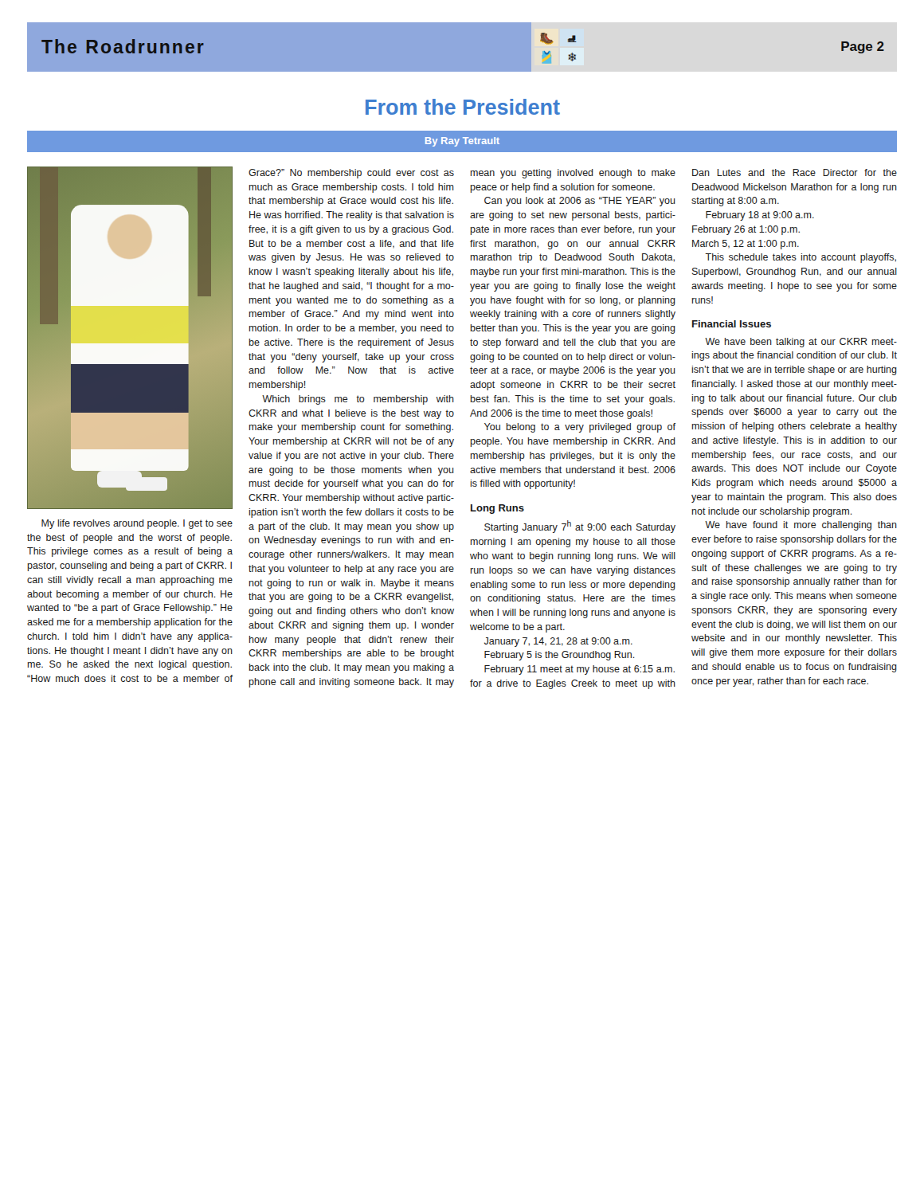The Roadrunner
🥾 ⛸ 🎽 ❄
Page 2
From the President
By Ray Tetrault
My life revolves around people. I get to see the best of people and the worst of people. This privilege comes as a result of being a pastor, counseling and being a part of CKRR. I can still vividly recall a man approaching me about becoming a member of our church. He wanted to “be a part of Grace Fellowship.” He asked me for a membership application for the church. I told him I didn’t have any applications. He thought I meant I didn’t have any on me. So he asked the next logical question. “How much does it cost to be a member of Grace?” No membership could ever cost as much as Grace membership costs. I told him that membership at Grace would cost his life. He was horrified. The reality is that salvation is free, it is a gift given to us by a gracious God. But to be a member cost a life, and that life was given by Jesus. He was so relieved to know I wasn’t speaking literally about his life, that he laughed and said, “I thought for a moment you wanted me to do something as a member of Grace.” And my mind went into motion. In order to be a member, you need to be active. There is the requirement of Jesus that you “deny yourself, take up your cross and follow Me.” Now that is active membership!
Which brings me to membership with CKRR and what I believe is the best way to make your membership count for something. Your membership at CKRR will not be of any value if you are not active in your club. There are going to be those moments when you must decide for yourself what you can do for CKRR. Your membership without active participation isn’t worth the few dollars it costs to be a part of the club. It may mean you show up on Wednesday evenings to run with and encourage other runners/walkers. It may mean that you volunteer to help at any race you are not going to run or walk in. Maybe it means that you are going to be a CKRR evangelist, going out and finding others who don’t know about CKRR and signing them up. I wonder how many people that didn’t renew their CKRR memberships are able to be brought back into the club. It may mean you making a phone call and inviting someone back. It may mean you getting involved enough to make peace or help find a solution for someone.
Can you look at 2006 as “THE YEAR” you are going to set new personal bests, participate in more races than ever before, run your first marathon, go on our annual CKRR marathon trip to Deadwood South Dakota, maybe run your first mini-marathon. This is the year you are going to finally lose the weight you have fought with for so long, or planning weekly training with a core of runners slightly better than you. This is the year you are going to step forward and tell the club that you are going to be counted on to help direct or volunteer at a race, or maybe 2006 is the year you adopt someone in CKRR to be their secret best fan. This is the time to set your goals. And 2006 is the time to meet those goals!
You belong to a very privileged group of people. You have membership in CKRR. And membership has privileges, but it is only the active members that understand it best. 2006 is filled with opportunity!
Long Runs
Starting January 7h at 9:00 each Saturday morning I am opening my house to all those who want to begin running long runs. We will run loops so we can have varying distances enabling some to run less or more depending on conditioning status. Here are the times when I will be running long runs and anyone is welcome to be a part.
January 7, 14, 21, 28 at 9:00 a.m.
February 5 is the Groundhog Run.
February 11 meet at my house at 6:15 a.m. for a drive to Eagles Creek to meet up with Dan Lutes and the Race Director for the Deadwood Mickelson Marathon for a long run starting at 8:00 a.m.
February 18 at 9:00 a.m.
February 26 at 1:00 p.m.
March 5, 12 at 1:00 p.m.
This schedule takes into account playoffs, Superbowl, Groundhog Run, and our annual awards meeting. I hope to see you for some runs!
Financial Issues
We have been talking at our CKRR meetings about the financial condition of our club. It isn’t that we are in terrible shape or are hurting financially. I asked those at our monthly meeting to talk about our financial future. Our club spends over $6000 a year to carry out the mission of helping others celebrate a healthy and active lifestyle. This is in addition to our membership fees, our race costs, and our awards. This does NOT include our Coyote Kids program which needs around $5000 a year to maintain the program. This also does not include our scholarship program.
We have found it more challenging than ever before to raise sponsorship dollars for the ongoing support of CKRR programs. As a result of these challenges we are going to try and raise sponsorship annually rather than for a single race only. This means when someone sponsors CKRR, they are sponsoring every event the club is doing, we will list them on our website and in our monthly newsletter. This will give them more exposure for their dollars and should enable us to focus on fundraising once per year, rather than for each race.